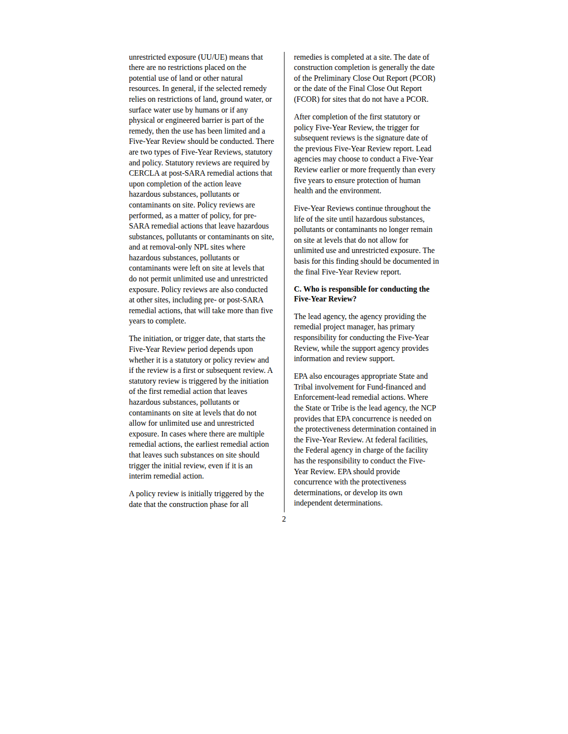unrestricted exposure (UU/UE) means that there are no restrictions placed on the potential use of land or other natural resources. In general, if the selected remedy relies on restrictions of land, ground water, or surface water use by humans or if any physical or engineered barrier is part of the remedy, then the use has been limited and a Five-Year Review should be conducted. There are two types of Five-Year Reviews, statutory and policy. Statutory reviews are required by CERCLA at post-SARA remedial actions that upon completion of the action leave hazardous substances, pollutants or contaminants on site. Policy reviews are performed, as a matter of policy, for pre-SARA remedial actions that leave hazardous substances, pollutants or contaminants on site, and at removal-only NPL sites where hazardous substances, pollutants or contaminants were left on site at levels that do not permit unlimited use and unrestricted exposure. Policy reviews are also conducted at other sites, including pre- or post-SARA remedial actions, that will take more than five years to complete.
The initiation, or trigger date, that starts the Five-Year Review period depends upon whether it is a statutory or policy review and if the review is a first or subsequent review. A statutory review is triggered by the initiation of the first remedial action that leaves hazardous substances, pollutants or contaminants on site at levels that do not allow for unlimited use and unrestricted exposure. In cases where there are multiple remedial actions, the earliest remedial action that leaves such substances on site should trigger the initial review, even if it is an interim remedial action.
A policy review is initially triggered by the date that the construction phase for all remedies is completed at a site. The date of construction completion is generally the date of the Preliminary Close Out Report (PCOR) or the date of the Final Close Out Report (FCOR) for sites that do not have a PCOR.
After completion of the first statutory or policy Five-Year Review, the trigger for subsequent reviews is the signature date of the previous Five-Year Review report. Lead agencies may choose to conduct a Five-Year Review earlier or more frequently than every five years to ensure protection of human health and the environment.
Five-Year Reviews continue throughout the life of the site until hazardous substances, pollutants or contaminants no longer remain on site at levels that do not allow for unlimited use and unrestricted exposure. The basis for this finding should be documented in the final Five-Year Review report.
C. Who is responsible for conducting the Five-Year Review?
The lead agency, the agency providing the remedial project manager, has primary responsibility for conducting the Five-Year Review, while the support agency provides information and review support.
EPA also encourages appropriate State and Tribal involvement for Fund-financed and Enforcement-lead remedial actions. Where the State or Tribe is the lead agency, the NCP provides that EPA concurrence is needed on the protectiveness determination contained in the Five-Year Review. At federal facilities, the Federal agency in charge of the facility has the responsibility to conduct the Five-Year Review. EPA should provide concurrence with the protectiveness determinations, or develop its own independent determinations.
2